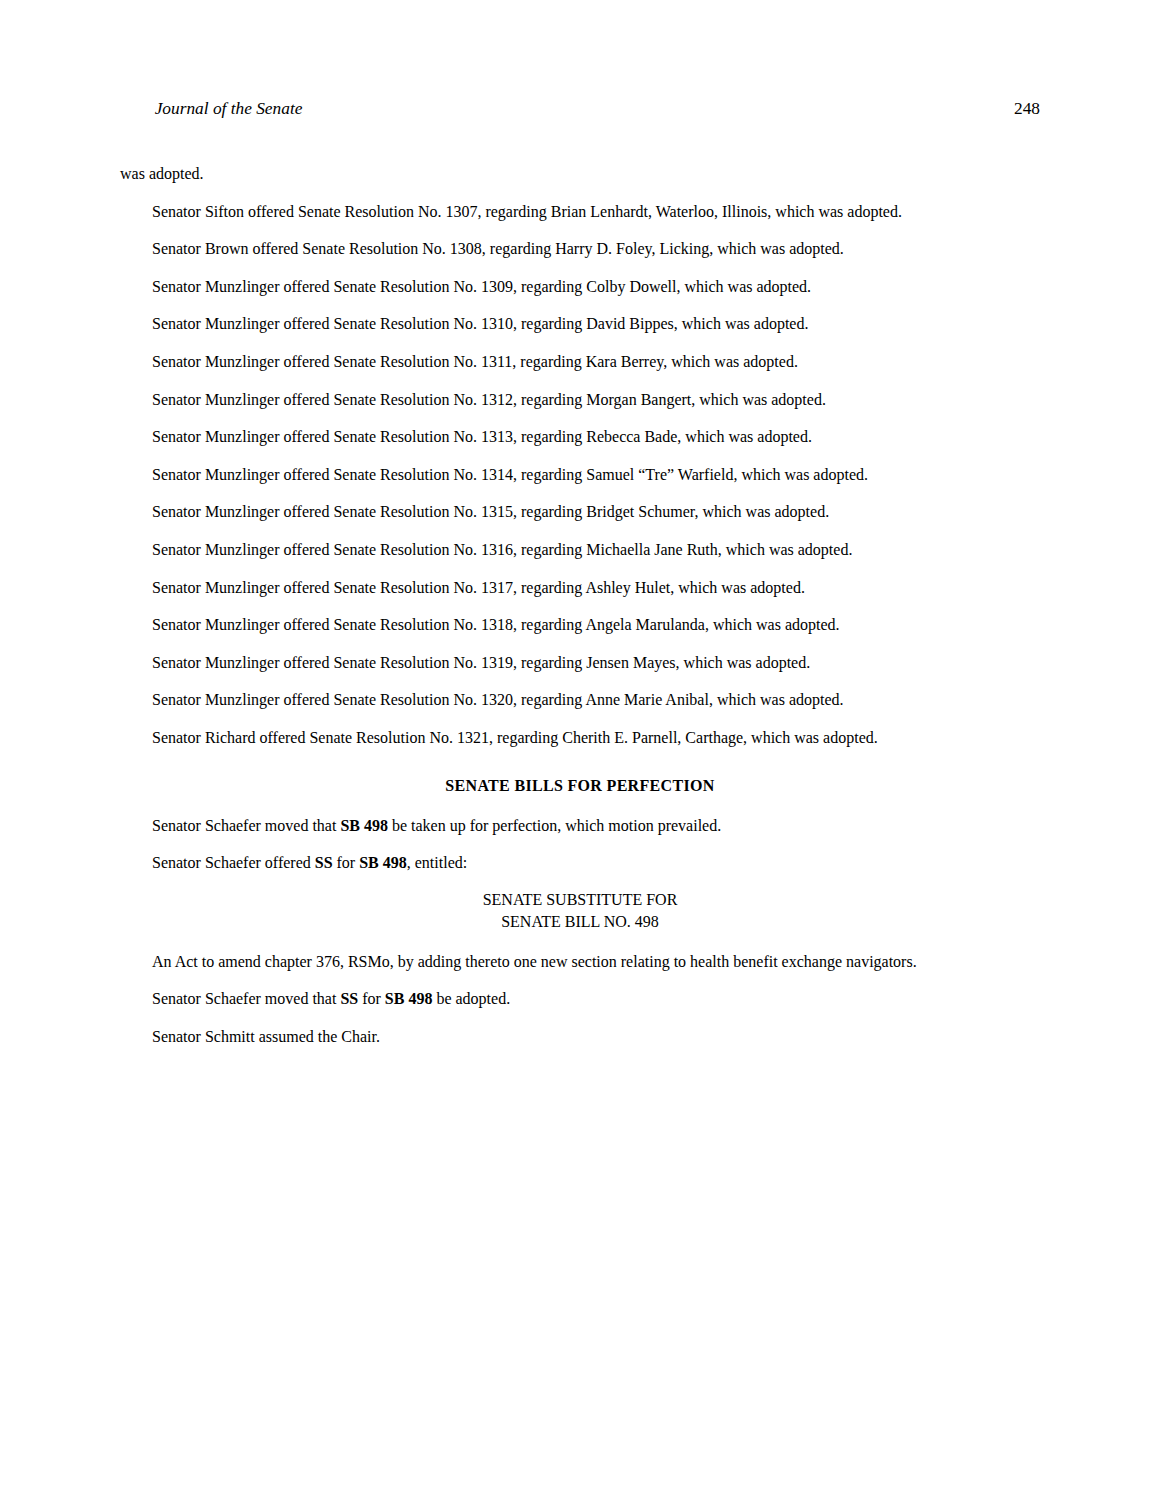Journal of the Senate 248
was adopted.
Senator Sifton offered Senate Resolution No. 1307, regarding Brian Lenhardt, Waterloo, Illinois, which was adopted.
Senator Brown offered Senate Resolution No. 1308, regarding Harry D. Foley, Licking, which was adopted.
Senator Munzlinger offered Senate Resolution No. 1309, regarding Colby Dowell, which was adopted.
Senator Munzlinger offered Senate Resolution No. 1310, regarding David Bippes, which was adopted.
Senator Munzlinger offered Senate Resolution No. 1311, regarding Kara Berrey, which was adopted.
Senator Munzlinger offered Senate Resolution No. 1312, regarding Morgan Bangert, which was adopted.
Senator Munzlinger offered Senate Resolution No. 1313, regarding Rebecca Bade, which was adopted.
Senator Munzlinger offered Senate Resolution No. 1314, regarding Samuel “Tre” Warfield, which was adopted.
Senator Munzlinger offered Senate Resolution No. 1315, regarding Bridget Schumer, which was adopted.
Senator Munzlinger offered Senate Resolution No. 1316, regarding Michaella Jane Ruth, which was adopted.
Senator Munzlinger offered Senate Resolution No. 1317, regarding Ashley Hulet, which was adopted.
Senator Munzlinger offered Senate Resolution No. 1318, regarding Angela Marulanda, which was adopted.
Senator Munzlinger offered Senate Resolution No. 1319, regarding Jensen Mayes, which was adopted.
Senator Munzlinger offered Senate Resolution No. 1320, regarding Anne Marie Anibal, which was adopted.
Senator Richard offered Senate Resolution No. 1321, regarding Cherith E. Parnell, Carthage, which was adopted.
SENATE BILLS FOR PERFECTION
Senator Schaefer moved that SB 498 be taken up for perfection, which motion prevailed.
Senator Schaefer offered SS for SB 498, entitled:
SENATE SUBSTITUTE FOR
SENATE BILL NO. 498
An Act to amend chapter 376, RSMo, by adding thereto one new section relating to health benefit exchange navigators.
Senator Schaefer moved that SS for SB 498 be adopted.
Senator Schmitt assumed the Chair.